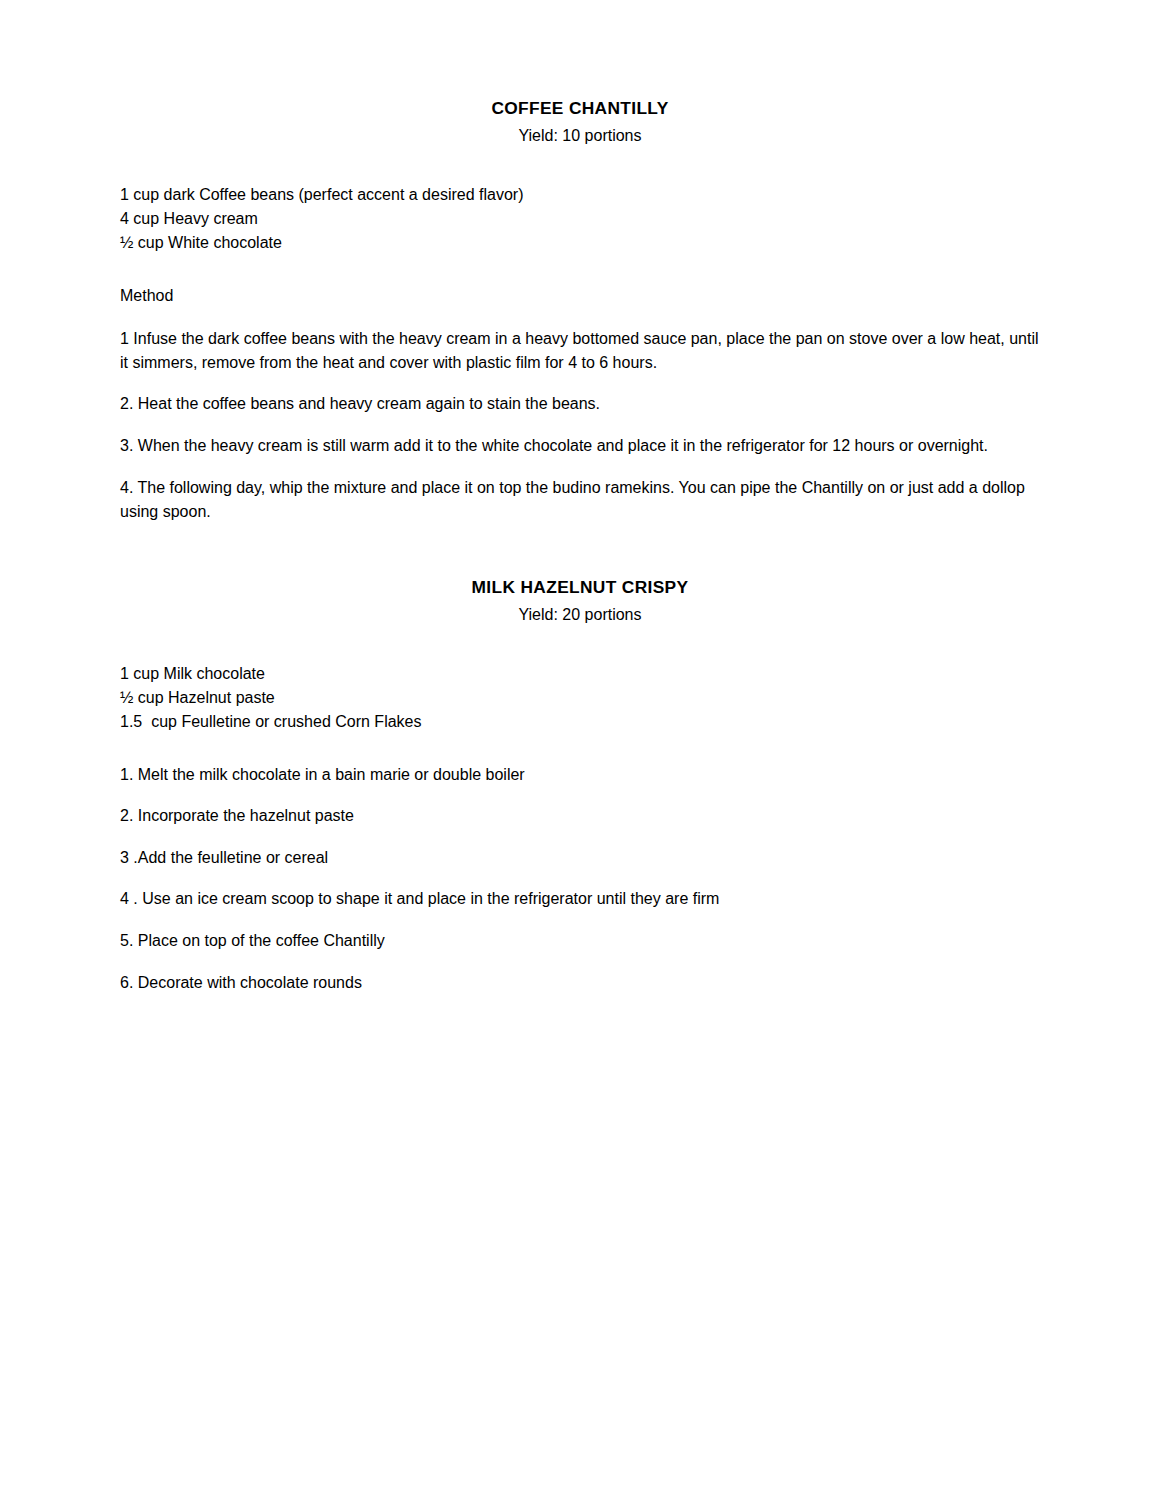Coffee Chantilly
Yield: 10 portions
1 cup dark Coffee beans (perfect accent a desired flavor)
4 cup Heavy cream
½ cup White chocolate
Method
1 Infuse the dark coffee beans with the heavy cream in a heavy bottomed sauce pan, place the pan on stove over a low heat, until it simmers, remove from the heat and cover with plastic film for 4 to 6 hours.
2. Heat the coffee beans and heavy cream again to stain the beans.
3. When the heavy cream is still warm add it to the white chocolate and place it in the refrigerator for 12 hours or overnight.
4. The following day, whip the mixture and place it on top the budino ramekins. You can pipe the Chantilly on or just add a dollop using spoon.
Milk Hazelnut Crispy
Yield: 20 portions
1 cup Milk chocolate
½ cup Hazelnut paste
1.5 cup Feulletine or crushed Corn Flakes
1. Melt the milk chocolate in a bain marie or double boiler
2. Incorporate the hazelnut paste
3 .Add the feulletine or cereal
4 . Use an ice cream scoop to shape it and place in the refrigerator until they are firm
5. Place on top of the coffee Chantilly
6. Decorate with chocolate rounds